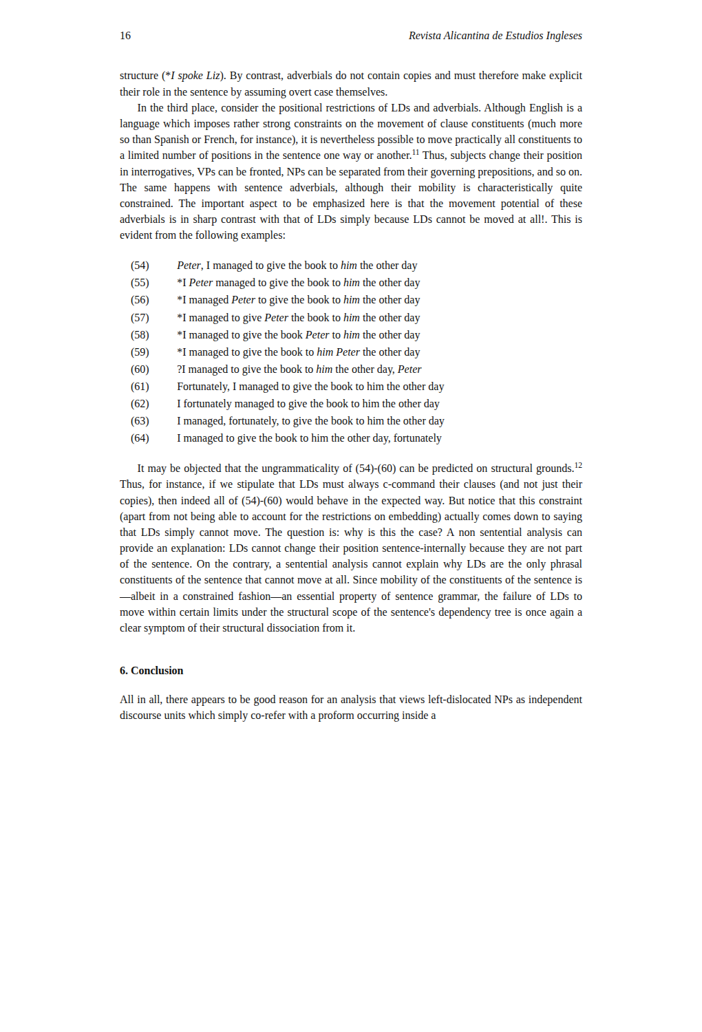16 Revista Alicantina de Estudios Ingleses
structure (*I spoke Liz). By contrast, adverbials do not contain copies and must therefore make explicit their role in the sentence by assuming overt case themselves.
In the third place, consider the positional restrictions of LDs and adverbials. Although English is a language which imposes rather strong constraints on the movement of clause constituents (much more so than Spanish or French, for instance), it is nevertheless possible to move practically all constituents to a limited number of positions in the sentence one way or another.11 Thus, subjects change their position in interrogatives, VPs can be fronted, NPs can be separated from their governing prepositions, and so on. The same happens with sentence adverbials, although their mobility is characteristically quite constrained. The important aspect to be emphasized here is that the movement potential of these adverbials is in sharp contrast with that of LDs simply because LDs cannot be moved at all!. This is evident from the following examples:
(54) Peter, I managed to give the book to him the other day
(55)*I Peter managed to give the book to him the other day
(56)*I managed Peter to give the book to him the other day
(57)*I managed to give Peter the book to him the other day
(58)*I managed to give the book Peter to him the other day
(59)*I managed to give the book to him Peter the other day
(60)?I managed to give the book to him the other day, Peter
(61) Fortunately, I managed to give the book to him the other day
(62) I fortunately managed to give the book to him the other day
(63) I managed, fortunately, to give the book to him the other day
(64) I managed to give the book to him the other day, fortunately
It may be objected that the ungrammaticality of (54)-(60) can be predicted on structural grounds.12 Thus, for instance, if we stipulate that LDs must always c-command their clauses (and not just their copies), then indeed all of (54)-(60) would behave in the expected way. But notice that this constraint (apart from not being able to account for the restrictions on embedding) actually comes down to saying that LDs simply cannot move. The question is: why is this the case? A non sentential analysis can provide an explanation: LDs cannot change their position sentence-internally because they are not part of the sentence. On the contrary, a sentential analysis cannot explain why LDs are the only phrasal constituents of the sentence that cannot move at all. Since mobility of the constituents of the sentence is—albeit in a constrained fashion—an essential property of sentence grammar, the failure of LDs to move within certain limits under the structural scope of the sentence's dependency tree is once again a clear symptom of their structural dissociation from it.
6. Conclusion
All in all, there appears to be good reason for an analysis that views left-dislocated NPs as independent discourse units which simply co-refer with a proform occurring inside a